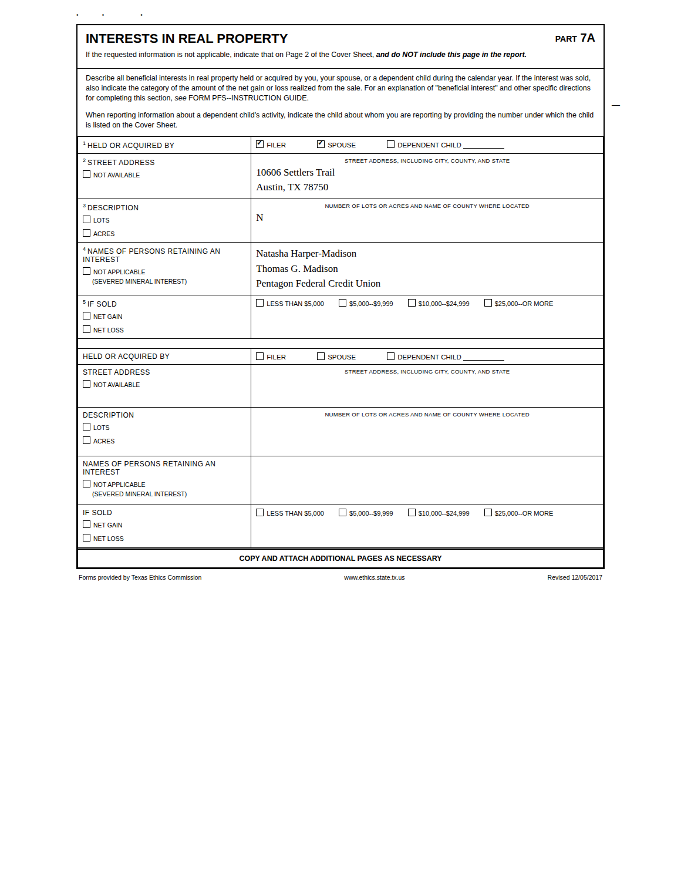• • •
—
PART 7A
INTERESTS IN REAL PROPERTY
If the requested information is not applicable, indicate that on Page 2 of the Cover Sheet, and do NOT include this page in the report.
Describe all beneficial interests in real property held or acquired by you, your spouse, or a dependent child during the calendar year. If the interest was sold, also indicate the category of the amount of the net gain or loss realized from the sale. For an explanation of "beneficial interest" and other specific directions for completing this section, see FORM PFS--INSTRUCTION GUIDE.
When reporting information about a dependent child's activity, indicate the child about whom you are reporting by providing the number under which the child is listed on the Cover Sheet.
| 1 HELD OR ACQUIRED BY | FILER SPOUSE DEPENDENT CHILD |
| 2 STREET ADDRESS NOT AVAILABLE | STREET ADDRESS, INCLUDING CITY, COUNTY, AND STATE 10606 Settlers Trail Austin, TX 78750 |
| 3 DESCRIPTION LOTS ACRES | NUMBER OF LOTS OR ACRES AND NAME OF COUNTY WHERE LOCATED N |
| 4 NAMES OF PERSONS RETAINING AN INTEREST NOT APPLICABLE (SEVERED MINERAL INTEREST) | Natasha Harper-Madison Thomas G. Madison Pentagon Federal Credit Union |
| 5 IF SOLD NET GAIN NET LOSS | LESS THAN $5,000 $5,000--$9,999 $10,000--$24,999 $25,000--OR MORE |
| HELD OR ACQUIRED BY | FILER SPOUSE DEPENDENT CHILD |
| STREET ADDRESS NOT AVAILABLE | STREET ADDRESS, INCLUDING CITY, COUNTY, AND STATE |
| DESCRIPTION LOTS ACRES | NUMBER OF LOTS OR ACRES AND NAME OF COUNTY WHERE LOCATED |
| NAMES OF PERSONS RETAINING AN INTEREST NOT APPLICABLE (SEVERED MINERAL INTEREST) | |
| IF SOLD NET GAIN NET LOSS | LESS THAN $5,000 $5,000--$9,999 $10,000--$24,999 $25,000--OR MORE |
COPY AND ATTACH ADDITIONAL PAGES AS NECESSARY
Forms provided by Texas Ethics Commission www.ethics.state.tx.us Revised 12/05/2017